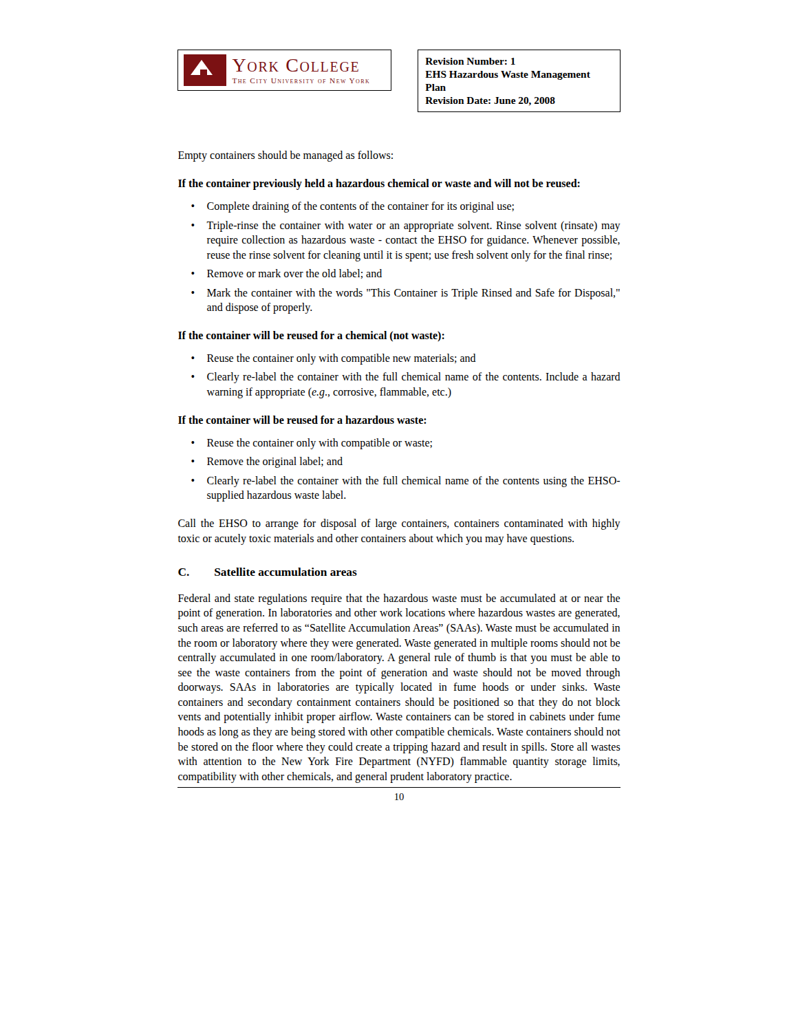York College
The City University of New York
Revision Number: 1
EHS Hazardous Waste Management Plan
Revision Date: June 20, 2008
Empty containers should be managed as follows:
If the container previously held a hazardous chemical or waste and will not be reused:
Complete draining of the contents of the container for its original use;
Triple-rinse the container with water or an appropriate solvent. Rinse solvent (rinsate) may require collection as hazardous waste - contact the EHSO for guidance. Whenever possible, reuse the rinse solvent for cleaning until it is spent; use fresh solvent only for the final rinse;
Remove or mark over the old label; and
Mark the container with the words "This Container is Triple Rinsed and Safe for Disposal," and dispose of properly.
If the container will be reused for a chemical (not waste):
Reuse the container only with compatible new materials; and
Clearly re-label the container with the full chemical name of the contents. Include a hazard warning if appropriate (e.g., corrosive, flammable, etc.)
If the container will be reused for a hazardous waste:
Reuse the container only with compatible or waste;
Remove the original label; and
Clearly re-label the container with the full chemical name of the contents using the EHSO-supplied hazardous waste label.
Call the EHSO to arrange for disposal of large containers, containers contaminated with highly toxic or acutely toxic materials and other containers about which you may have questions.
C. Satellite accumulation areas
Federal and state regulations require that the hazardous waste must be accumulated at or near the point of generation. In laboratories and other work locations where hazardous wastes are generated, such areas are referred to as “Satellite Accumulation Areas” (SAAs). Waste must be accumulated in the room or laboratory where they were generated. Waste generated in multiple rooms should not be centrally accumulated in one room/laboratory. A general rule of thumb is that you must be able to see the waste containers from the point of generation and waste should not be moved through doorways. SAAs in laboratories are typically located in fume hoods or under sinks. Waste containers and secondary containment containers should be positioned so that they do not block vents and potentially inhibit proper airflow. Waste containers can be stored in cabinets under fume hoods as long as they are being stored with other compatible chemicals. Waste containers should not be stored on the floor where they could create a tripping hazard and result in spills. Store all wastes with attention to the New York Fire Department (NYFD) flammable quantity storage limits, compatibility with other chemicals, and general prudent laboratory practice.
10